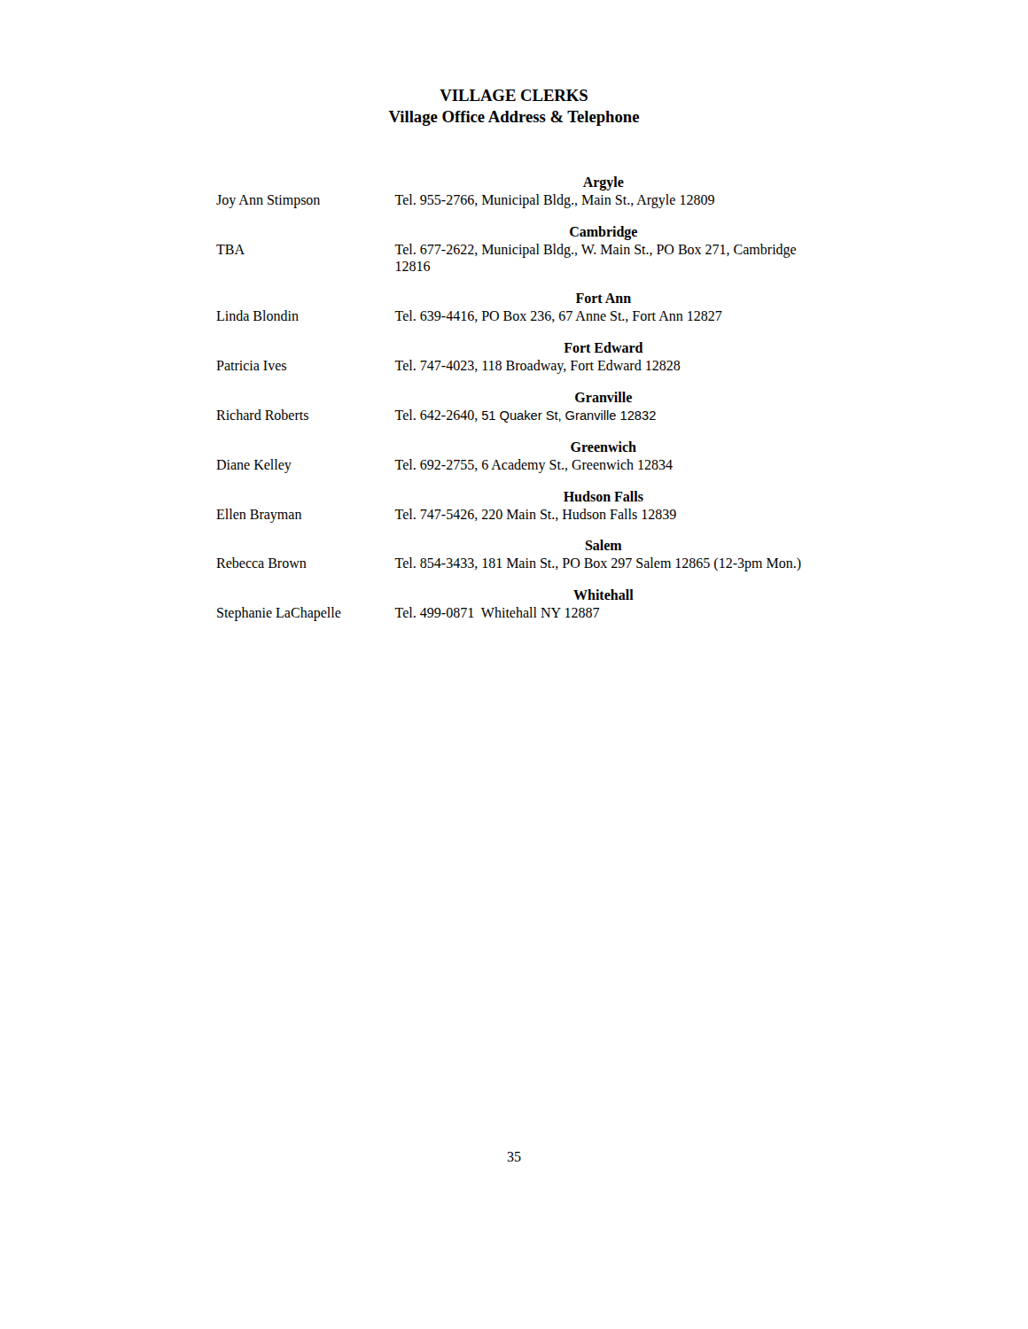VILLAGE CLERKSVillage Office Address & Telephone
| | Argyle |
| Joy Ann Stimpson | Tel. 955-2766, Municipal Bldg., Main St., Argyle 12809 |
| | Cambridge |
| TBA | Tel. 677-2622, Municipal Bldg., W. Main St., PO Box 271, Cambridge 12816 |
| | Fort Ann |
| Linda Blondin | Tel. 639-4416, PO Box 236, 67 Anne St., Fort Ann 12827 |
| | Fort Edward |
| Patricia Ives | Tel. 747-4023, 118 Broadway, Fort Edward 12828 |
| | Granville |
| Richard Roberts | Tel. 642-2640, 51 Quaker St, Granville 12832 |
| | Greenwich |
| Diane Kelley | Tel. 692-2755, 6 Academy St., Greenwich 12834 |
| | Hudson Falls |
| Ellen Brayman | Tel. 747-5426, 220 Main St., Hudson Falls 12839 |
| | Salem |
| Rebecca Brown | Tel. 854-3433, 181 Main St., PO Box 297 Salem 12865 (12-3pm Mon.) |
| | Whitehall |
| Stephanie LaChapelle | Tel. 499-0871 Whitehall NY 12887 |
35